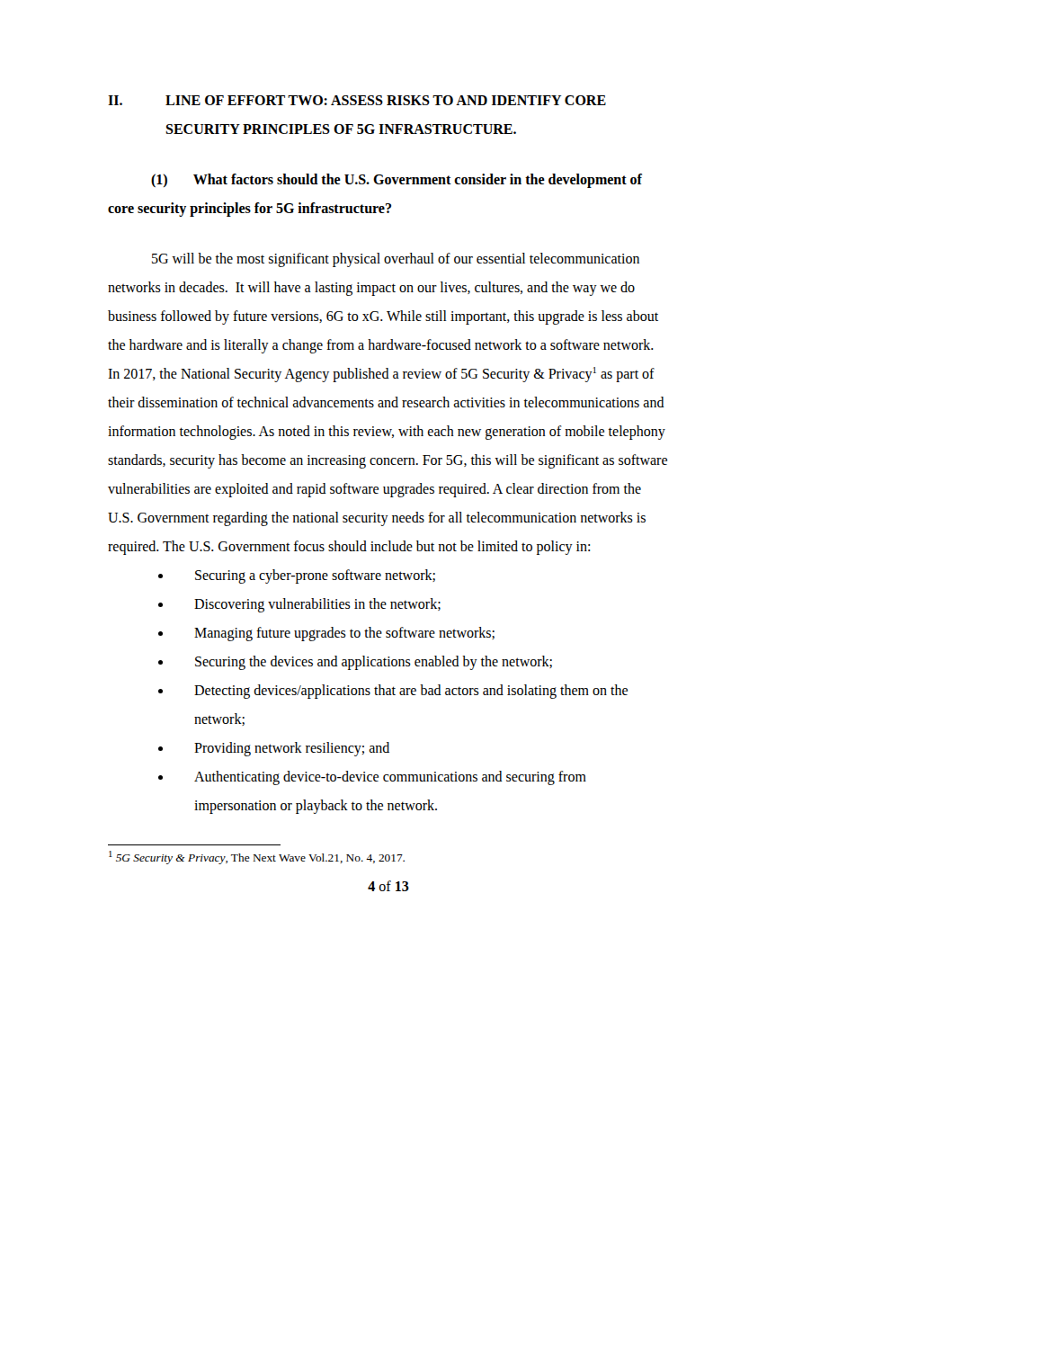II. Line of Effort Two: Assess Risks to and Identify Core Security Principles of 5G Infrastructure.
(1) What factors should the U.S. Government consider in the development of core security principles for 5G infrastructure?
5G will be the most significant physical overhaul of our essential telecommunication networks in decades. It will have a lasting impact on our lives, cultures, and the way we do business followed by future versions, 6G to xG. While still important, this upgrade is less about the hardware and is literally a change from a hardware-focused network to a software network. In 2017, the National Security Agency published a review of 5G Security & Privacy1 as part of their dissemination of technical advancements and research activities in telecommunications and information technologies. As noted in this review, with each new generation of mobile telephony standards, security has become an increasing concern. For 5G, this will be significant as software vulnerabilities are exploited and rapid software upgrades required. A clear direction from the U.S. Government regarding the national security needs for all telecommunication networks is required. The U.S. Government focus should include but not be limited to policy in:
Securing a cyber-prone software network;
Discovering vulnerabilities in the network;
Managing future upgrades to the software networks;
Securing the devices and applications enabled by the network;
Detecting devices/applications that are bad actors and isolating them on the network;
Providing network resiliency; and
Authenticating device-to-device communications and securing from impersonation or playback to the network.
1 5G Security & Privacy, The Next Wave Vol.21, No. 4, 2017.
4 of 13